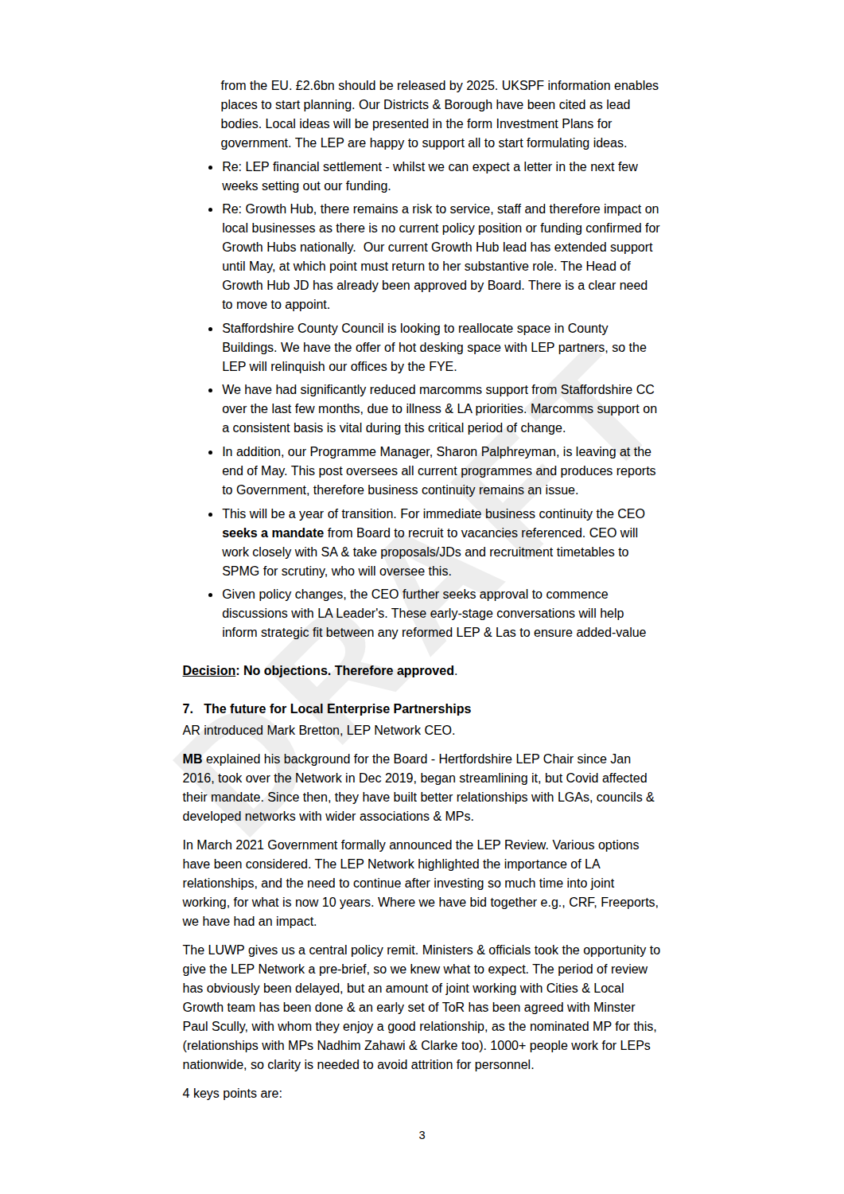DRAFT
from the EU. £2.6bn should be released by 2025. UKSPF information enables places to start planning. Our Districts & Borough have been cited as lead bodies. Local ideas will be presented in the form Investment Plans for government. The LEP are happy to support all to start formulating ideas.
Re: LEP financial settlement - whilst we can expect a letter in the next few weeks setting out our funding.
Re: Growth Hub, there remains a risk to service, staff and therefore impact on local businesses as there is no current policy position or funding confirmed for Growth Hubs nationally. Our current Growth Hub lead has extended support until May, at which point must return to her substantive role. The Head of Growth Hub JD has already been approved by Board. There is a clear need to move to appoint.
Staffordshire County Council is looking to reallocate space in County Buildings. We have the offer of hot desking space with LEP partners, so the LEP will relinquish our offices by the FYE.
We have had significantly reduced marcomms support from Staffordshire CC over the last few months, due to illness & LA priorities. Marcomms support on a consistent basis is vital during this critical period of change.
In addition, our Programme Manager, Sharon Palphreyman, is leaving at the end of May. This post oversees all current programmes and produces reports to Government, therefore business continuity remains an issue.
This will be a year of transition. For immediate business continuity the CEO seeks a mandate from Board to recruit to vacancies referenced. CEO will work closely with SA & take proposals/JDs and recruitment timetables to SPMG for scrutiny, who will oversee this.
Given policy changes, the CEO further seeks approval to commence discussions with LA Leader's. These early-stage conversations will help inform strategic fit between any reformed LEP & Las to ensure added-value
Decision: No objections. Therefore approved.
7. The future for Local Enterprise Partnerships
AR introduced Mark Bretton, LEP Network CEO.
MB explained his background for the Board - Hertfordshire LEP Chair since Jan 2016, took over the Network in Dec 2019, began streamlining it, but Covid affected their mandate. Since then, they have built better relationships with LGAs, councils & developed networks with wider associations & MPs.
In March 2021 Government formally announced the LEP Review. Various options have been considered. The LEP Network highlighted the importance of LA relationships, and the need to continue after investing so much time into joint working, for what is now 10 years. Where we have bid together e.g., CRF, Freeports, we have had an impact.
The LUWP gives us a central policy remit. Ministers & officials took the opportunity to give the LEP Network a pre-brief, so we knew what to expect. The period of review has obviously been delayed, but an amount of joint working with Cities & Local Growth team has been done & an early set of ToR has been agreed with Minster Paul Scully, with whom they enjoy a good relationship, as the nominated MP for this, (relationships with MPs Nadhim Zahawi & Clarke too). 1000+ people work for LEPs nationwide, so clarity is needed to avoid attrition for personnel.
4 keys points are:
3